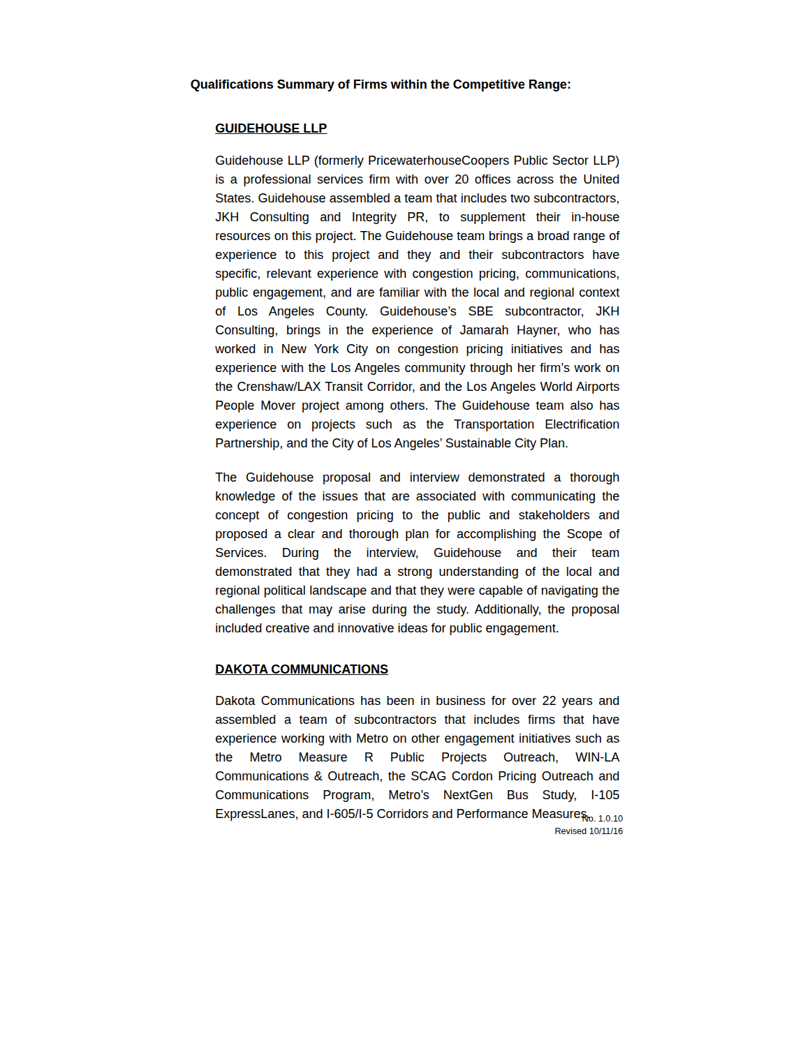Qualifications Summary of Firms within the Competitive Range:
GUIDEHOUSE LLP
Guidehouse LLP (formerly PricewaterhouseCoopers Public Sector LLP) is a professional services firm with over 20 offices across the United States. Guidehouse assembled a team that includes two subcontractors, JKH Consulting and Integrity PR, to supplement their in-house resources on this project. The Guidehouse team brings a broad range of experience to this project and they and their subcontractors have specific, relevant experience with congestion pricing, communications, public engagement, and are familiar with the local and regional context of Los Angeles County. Guidehouse’s SBE subcontractor, JKH Consulting, brings in the experience of Jamarah Hayner, who has worked in New York City on congestion pricing initiatives and has experience with the Los Angeles community through her firm’s work on the Crenshaw/LAX Transit Corridor, and the Los Angeles World Airports People Mover project among others. The Guidehouse team also has experience on projects such as the Transportation Electrification Partnership, and the City of Los Angeles’ Sustainable City Plan.
The Guidehouse proposal and interview demonstrated a thorough knowledge of the issues that are associated with communicating the concept of congestion pricing to the public and stakeholders and proposed a clear and thorough plan for accomplishing the Scope of Services. During the interview, Guidehouse and their team demonstrated that they had a strong understanding of the local and regional political landscape and that they were capable of navigating the challenges that may arise during the study. Additionally, the proposal included creative and innovative ideas for public engagement.
DAKOTA COMMUNICATIONS
Dakota Communications has been in business for over 22 years and assembled a team of subcontractors that includes firms that have experience working with Metro on other engagement initiatives such as the Metro Measure R Public Projects Outreach, WIN-LA Communications & Outreach, the SCAG Cordon Pricing Outreach and Communications Program, Metro’s NextGen Bus Study, I-105 ExpressLanes, and I-605/I-5 Corridors and Performance Measures.
No. 1.0.10
Revised 10/11/16